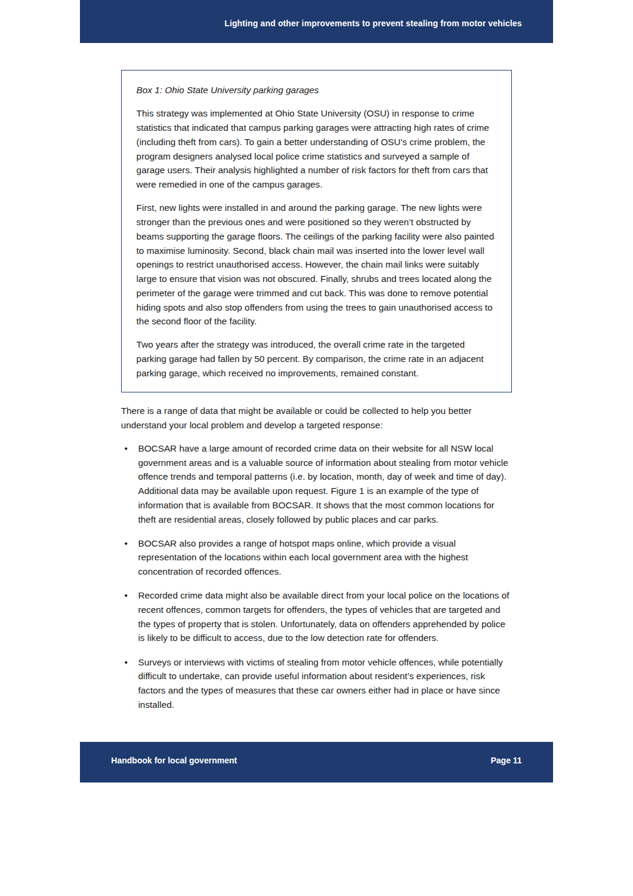Lighting and other improvements to prevent stealing from motor vehicles
Box 1: Ohio State University parking garages
This strategy was implemented at Ohio State University (OSU) in response to crime statistics that indicated that campus parking garages were attracting high rates of crime (including theft from cars). To gain a better understanding of OSU’s crime problem, the program designers analysed local police crime statistics and surveyed a sample of garage users. Their analysis highlighted a number of risk factors for theft from cars that were remedied in one of the campus garages.
First, new lights were installed in and around the parking garage. The new lights were stronger than the previous ones and were positioned so they weren’t obstructed by beams supporting the garage floors. The ceilings of the parking facility were also painted to maximise luminosity. Second, black chain mail was inserted into the lower level wall openings to restrict unauthorised access. However, the chain mail links were suitably large to ensure that vision was not obscured. Finally, shrubs and trees located along the perimeter of the garage were trimmed and cut back. This was done to remove potential hiding spots and also stop offenders from using the trees to gain unauthorised access to the second floor of the facility.
Two years after the strategy was introduced, the overall crime rate in the targeted parking garage had fallen by 50 percent. By comparison, the crime rate in an adjacent parking garage, which received no improvements, remained constant.
There is a range of data that might be available or could be collected to help you better understand your local problem and develop a targeted response:
BOCSAR have a large amount of recorded crime data on their website for all NSW local government areas and is a valuable source of information about stealing from motor vehicle offence trends and temporal patterns (i.e. by location, month, day of week and time of day). Additional data may be available upon request. Figure 1 is an example of the type of information that is available from BOCSAR. It shows that the most common locations for theft are residential areas, closely followed by public places and car parks.
BOCSAR also provides a range of hotspot maps online, which provide a visual representation of the locations within each local government area with the highest concentration of recorded offences.
Recorded crime data might also be available direct from your local police on the locations of recent offences, common targets for offenders, the types of vehicles that are targeted and the types of property that is stolen. Unfortunately, data on offenders apprehended by police is likely to be difficult to access, due to the low detection rate for offenders.
Surveys or interviews with victims of stealing from motor vehicle offences, while potentially difficult to undertake, can provide useful information about resident’s experiences, risk factors and the types of measures that these car owners either had in place or have since installed.
Handbook for local government Page 11